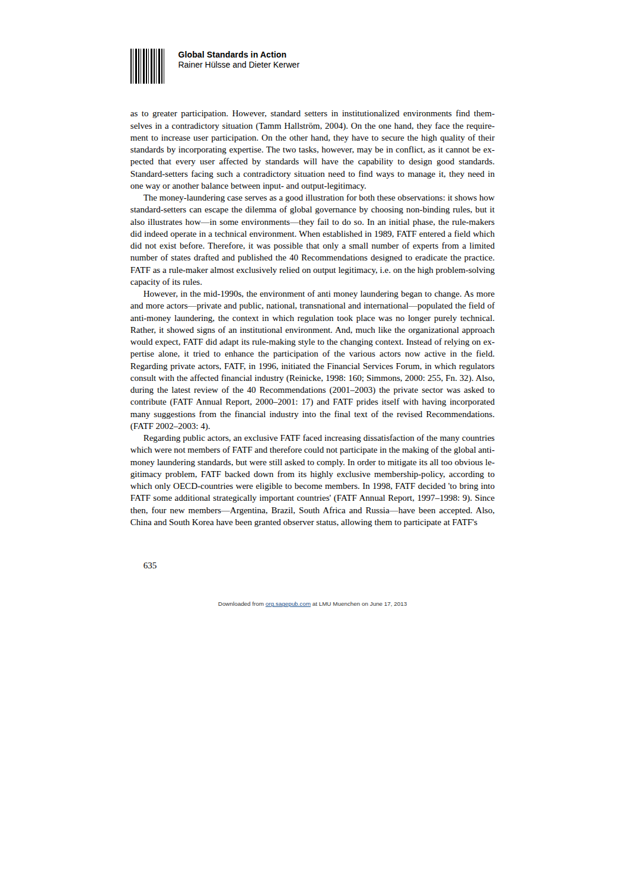Global Standards in Action
Rainer Hülsse and Dieter Kerwer
as to greater participation. However, standard setters in institutionalized environments find themselves in a contradictory situation (Tamm Hallström, 2004). On the one hand, they face the requirement to increase user participation. On the other hand, they have to secure the high quality of their standards by incorporating expertise. The two tasks, however, may be in conflict, as it cannot be expected that every user affected by standards will have the capability to design good standards. Standard-setters facing such a contradictory situation need to find ways to manage it, they need in one way or another balance between input- and output-legitimacy.
The money-laundering case serves as a good illustration for both these observations: it shows how standard-setters can escape the dilemma of global governance by choosing non-binding rules, but it also illustrates how—in some environments—they fail to do so. In an initial phase, the rule-makers did indeed operate in a technical environment. When established in 1989, FATF entered a field which did not exist before. Therefore, it was possible that only a small number of experts from a limited number of states drafted and published the 40 Recommendations designed to eradicate the practice. FATF as a rule-maker almost exclusively relied on output legitimacy, i.e. on the high problem-solving capacity of its rules.
However, in the mid-1990s, the environment of anti money laundering began to change. As more and more actors—private and public, national, transnational and international—populated the field of anti-money laundering, the context in which regulation took place was no longer purely technical. Rather, it showed signs of an institutional environment. And, much like the organizational approach would expect, FATF did adapt its rule-making style to the changing context. Instead of relying on expertise alone, it tried to enhance the participation of the various actors now active in the field. Regarding private actors, FATF, in 1996, initiated the Financial Services Forum, in which regulators consult with the affected financial industry (Reinicke, 1998: 160; Simmons, 2000: 255, Fn. 32). Also, during the latest review of the 40 Recommendations (2001–2003) the private sector was asked to contribute (FATF Annual Report, 2000–2001: 17) and FATF prides itself with having incorporated many suggestions from the financial industry into the final text of the revised Recommendations. (FATF 2002–2003: 4).
Regarding public actors, an exclusive FATF faced increasing dissatisfaction of the many countries which were not members of FATF and therefore could not participate in the making of the global anti-money laundering standards, but were still asked to comply. In order to mitigate its all too obvious legitimacy problem, FATF backed down from its highly exclusive membership-policy, according to which only OECD-countries were eligible to become members. In 1998, FATF decided 'to bring into FATF some additional strategically important countries' (FATF Annual Report, 1997–1998: 9). Since then, four new members—Argentina, Brazil, South Africa and Russia—have been accepted. Also, China and South Korea have been granted observer status, allowing them to participate at FATF's
635
Downloaded from org.sagepub.com at LMU Muenchen on June 17, 2013